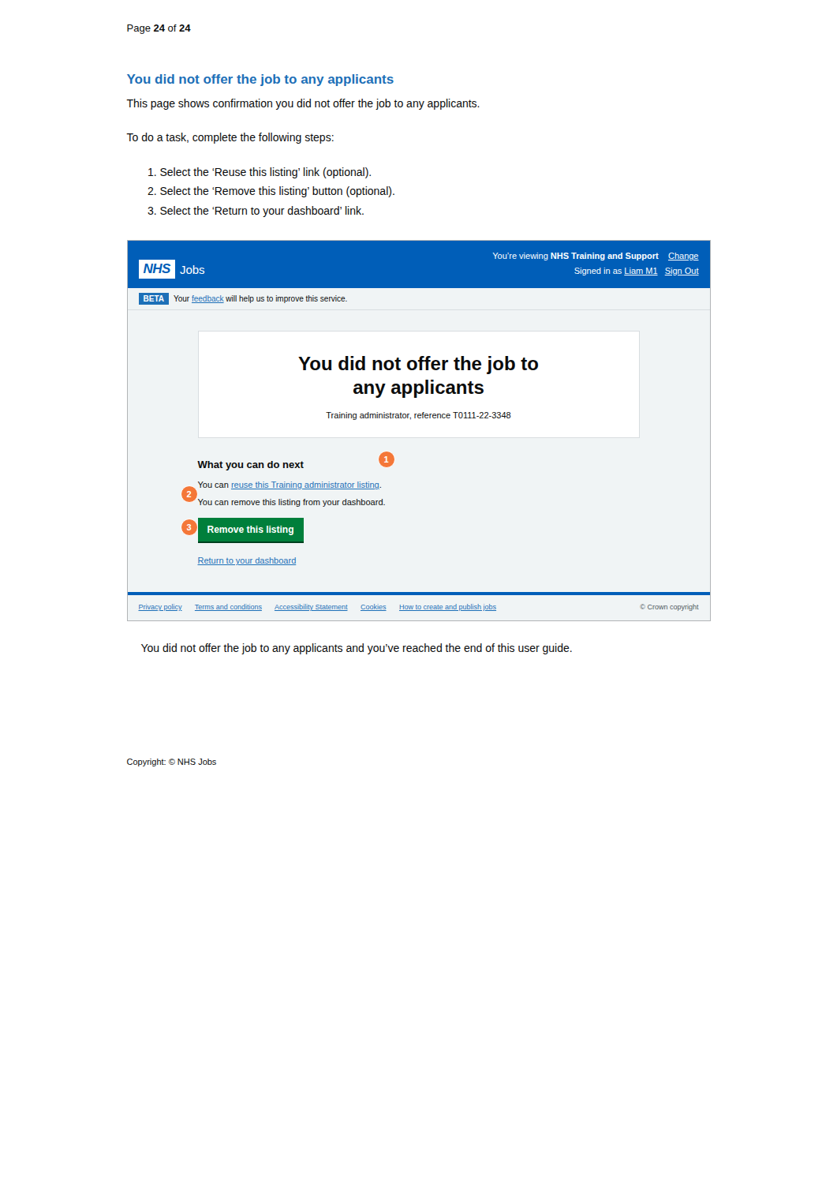Page 24 of 24
You did not offer the job to any applicants
This page shows confirmation you did not offer the job to any applicants.
To do a task, complete the following steps:
Select the ‘Reuse this listing’ link (optional).
Select the ‘Remove this listing’ button (optional).
Select the ‘Return to your dashboard’ link.
NHS Jobs
You’re viewing NHS Training and Support Change
Signed in as Liam M1 Sign Out
BETAYour feedback will help us to improve this service.
You did not offer the job to
any applicants
Training administrator, reference T0111-22-3348
What you can do next
You can reuse this Training administrator listing.
You can remove this listing from your dashboard.
Remove this listing
Return to your dashboard 1 2 3
Privacy policy Terms and conditions Accessibility Statement Cookies How to create and publish jobs
© Crown copyright
You did not offer the job to any applicants and you’ve reached the end of this user guide.
Copyright: © NHS Jobs